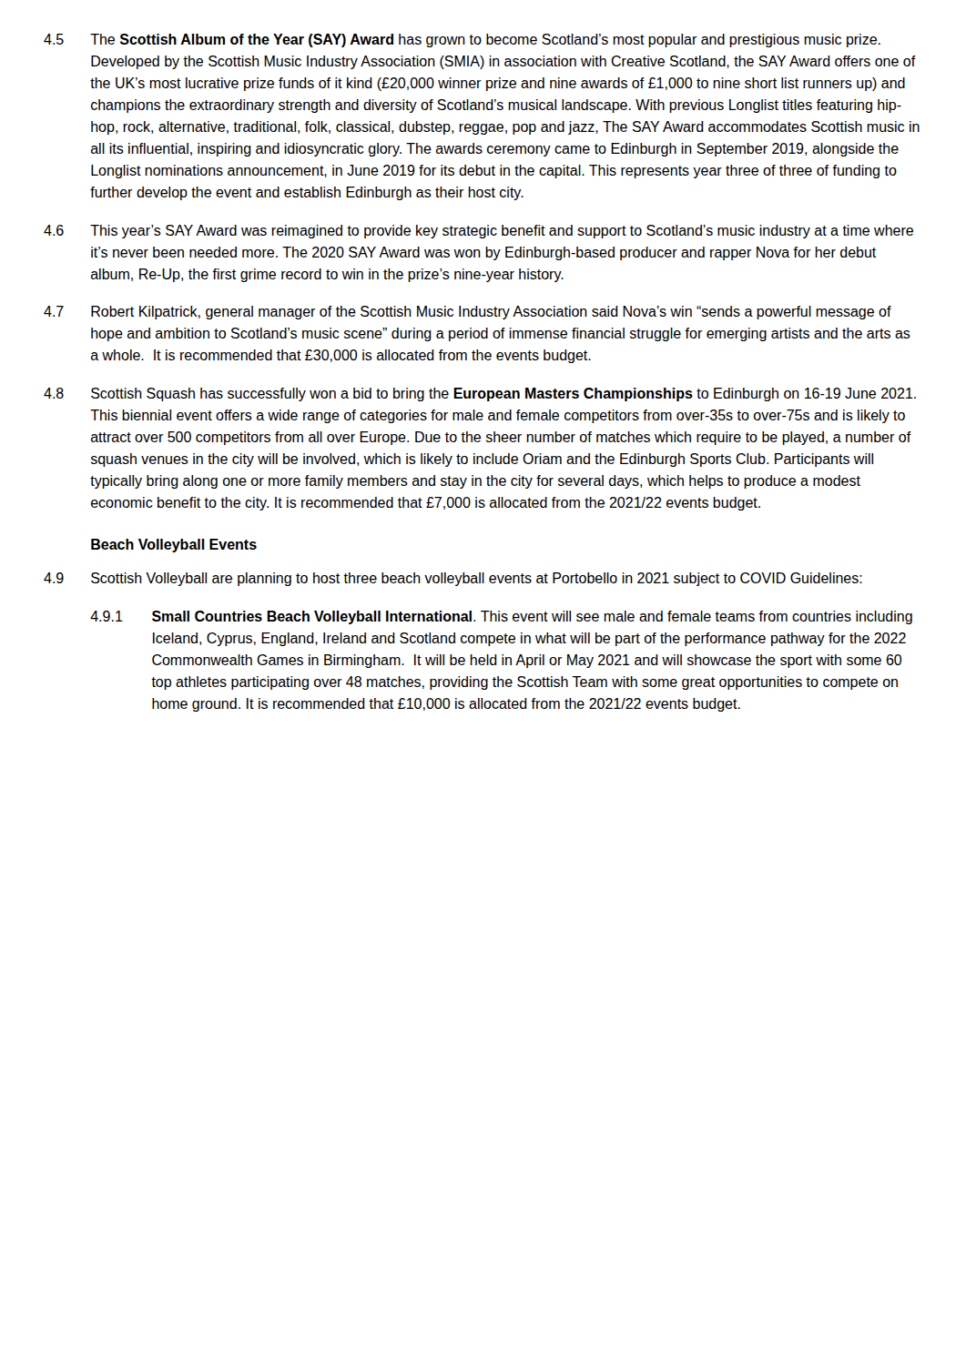4.5
The Scottish Album of the Year (SAY) Award has grown to become Scotland’s most popular and prestigious music prize. Developed by the Scottish Music Industry Association (SMIA) in association with Creative Scotland, the SAY Award offers one of the UK’s most lucrative prize funds of it kind (£20,000 winner prize and nine awards of £1,000 to nine short list runners up) and champions the extraordinary strength and diversity of Scotland’s musical landscape. With previous Longlist titles featuring hip-hop, rock, alternative, traditional, folk, classical, dubstep, reggae, pop and jazz, The SAY Award accommodates Scottish music in all its influential, inspiring and idiosyncratic glory. The awards ceremony came to Edinburgh in September 2019, alongside the Longlist nominations announcement, in June 2019 for its debut in the capital. This represents year three of three of funding to further develop the event and establish Edinburgh as their host city.
4.6
This year’s SAY Award was reimagined to provide key strategic benefit and support to Scotland’s music industry at a time where it’s never been needed more. The 2020 SAY Award was won by Edinburgh-based producer and rapper Nova for her debut album, Re-Up, the first grime record to win in the prize’s nine-year history.
4.7
Robert Kilpatrick, general manager of the Scottish Music Industry Association said Nova’s win “sends a powerful message of hope and ambition to Scotland’s music scene” during a period of immense financial struggle for emerging artists and the arts as a whole. It is recommended that £30,000 is allocated from the events budget.
4.8
Scottish Squash has successfully won a bid to bring the European Masters Championships to Edinburgh on 16-19 June 2021. This biennial event offers a wide range of categories for male and female competitors from over-35s to over-75s and is likely to attract over 500 competitors from all over Europe. Due to the sheer number of matches which require to be played, a number of squash venues in the city will be involved, which is likely to include Oriam and the Edinburgh Sports Club. Participants will typically bring along one or more family members and stay in the city for several days, which helps to produce a modest economic benefit to the city. It is recommended that £7,000 is allocated from the 2021/22 events budget.
Beach Volleyball Events
4.9
Scottish Volleyball are planning to host three beach volleyball events at Portobello in 2021 subject to COVID Guidelines:
4.9.1
Small Countries Beach Volleyball International. This event will see male and female teams from countries including Iceland, Cyprus, England, Ireland and Scotland compete in what will be part of the performance pathway for the 2022 Commonwealth Games in Birmingham. It will be held in April or May 2021 and will showcase the sport with some 60 top athletes participating over 48 matches, providing the Scottish Team with some great opportunities to compete on home ground. It is recommended that £10,000 is allocated from the 2021/22 events budget.